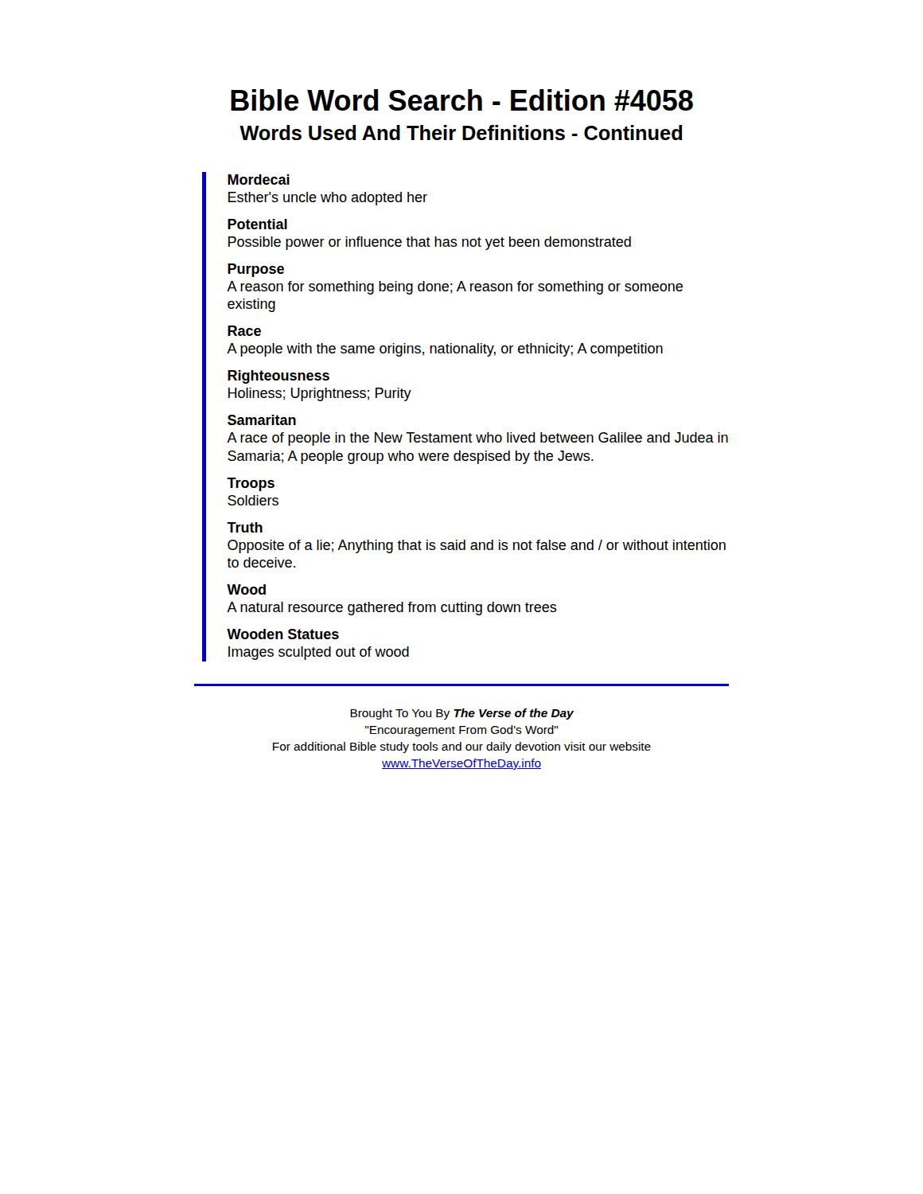Bible Word Search - Edition #4058
Words Used And Their Definitions - Continued
Mordecai
Esther's uncle who adopted her
Potential
Possible power or influence that has not yet been demonstrated
Purpose
A reason for something being done; A reason for something or someone existing
Race
A people with the same origins, nationality, or ethnicity; A competition
Righteousness
Holiness; Uprightness; Purity
Samaritan
A race of people in the New Testament who lived between Galilee and Judea in Samaria; A people group who were despised by the Jews.
Troops
Soldiers
Truth
Opposite of a lie; Anything that is said and is not false and / or without intention to deceive.
Wood
A natural resource gathered from cutting down trees
Wooden Statues
Images sculpted out of wood
Brought To You By The Verse of the Day
"Encouragement From God's Word"
For additional Bible study tools and our daily devotion visit our website
www.TheVerseOfTheDay.info